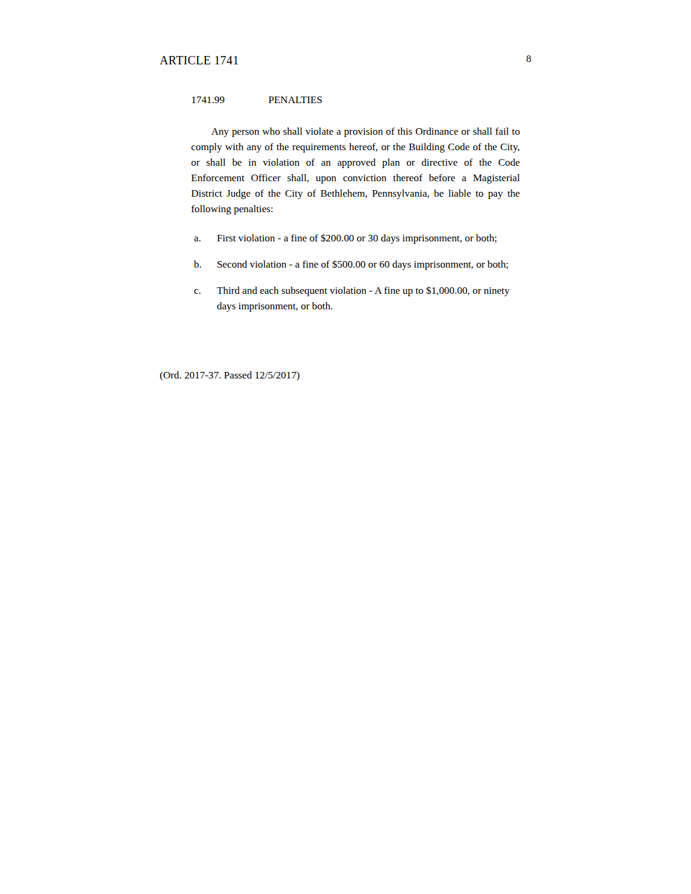ARTICLE 1741
8
1741.99 PENALTIES
Any person who shall violate a provision of this Ordinance or shall fail to comply with any of the requirements hereof, or the Building Code of the City, or shall be in violation of an approved plan or directive of the Code Enforcement Officer shall, upon conviction thereof before a Magisterial District Judge of the City of Bethlehem, Pennsylvania, be liable to pay the following penalties:
a. First violation - a fine of $200.00 or 30 days imprisonment, or both;
b. Second violation - a fine of $500.00 or 60 days imprisonment, or both;
c. Third and each subsequent violation - A fine up to $1,000.00, or ninety days imprisonment, or both.
(Ord. 2017-37. Passed 12/5/2017)